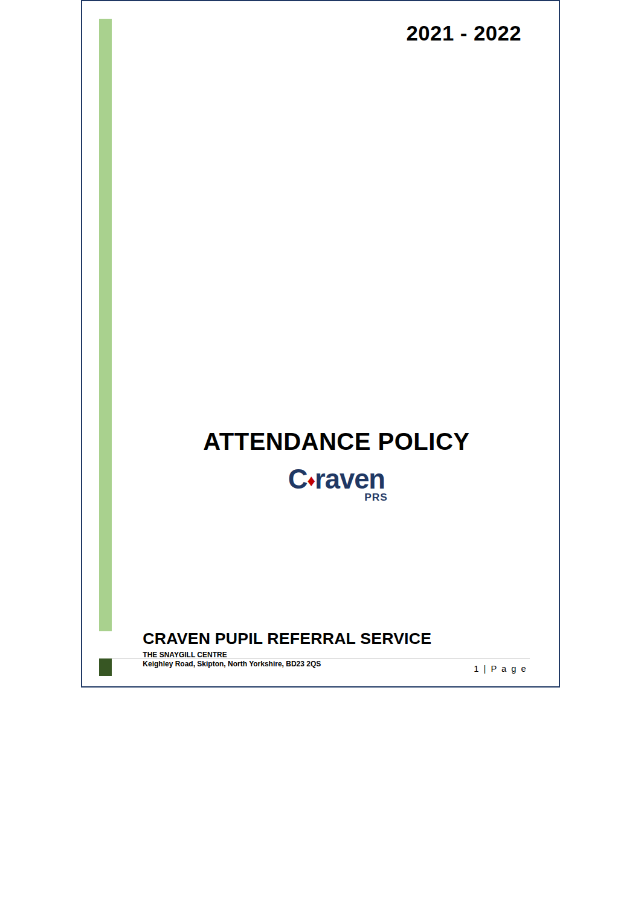2021 - 2022
ATTENDANCE POLICY
C♦raven PRS
CRAVEN PUPIL REFERRAL SERVICE
THE SNAYGILL CENTRE
Keighley Road, Skipton, North Yorkshire, BD23 2QS
1 | P a g e